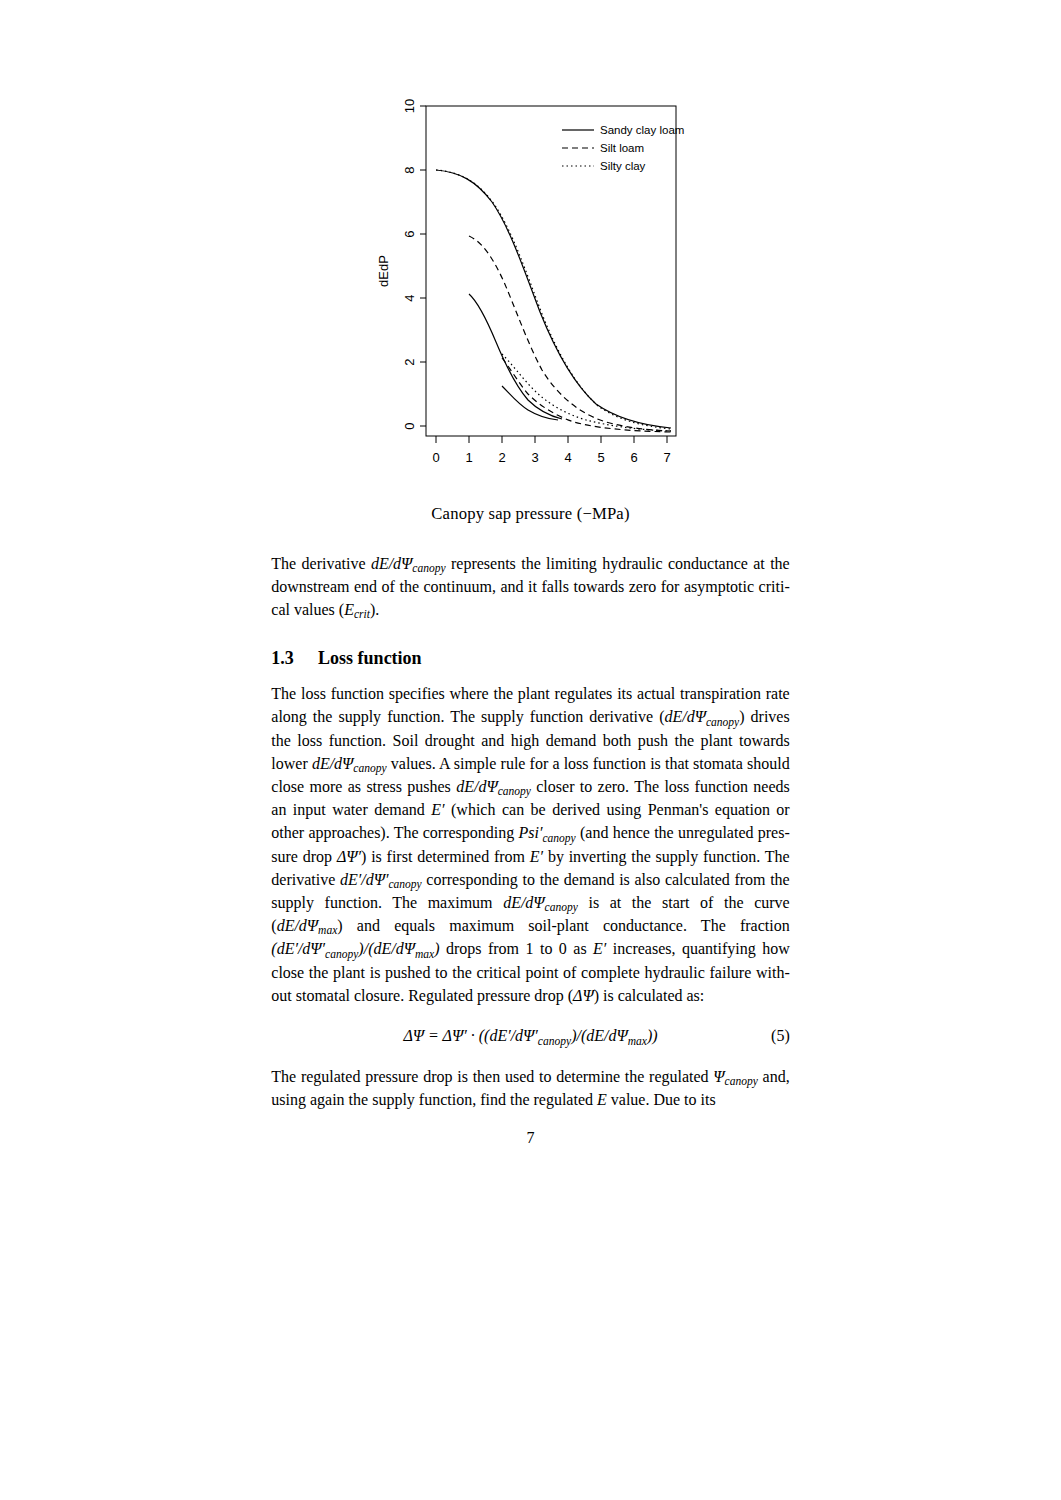0 2 4 6 8 10 dEdP 0 1 2 3 4 5 6 7 Sandy clay loam Silt loam Silty clay
Canopy sap pressure (−MPa)
The derivative dE/dΨcanopy represents the limiting hydraulic conductance at the downstream end of the continuum, and it falls towards zero for asymptotic critical values (Ecrit).
1.3 Loss function
The loss function specifies where the plant regulates its actual transpiration rate along the supply function. The supply function derivative (dE/dΨcanopy) drives the loss function. Soil drought and high demand both push the plant towards lower dE/dΨcanopy values. A simple rule for a loss function is that stomata should close more as stress pushes dE/dΨcanopy closer to zero. The loss function needs an input water demand E′ (which can be derived using Penman's equation or other approaches). The corresponding Psi′canopy (and hence the unregulated pressure drop ΔΨ′) is first determined from E′ by inverting the supply function. The derivative dE′/dΨ′canopy corresponding to the demand is also calculated from the supply function. The maximum dE/dΨcanopy is at the start of the curve (dE/dΨmax) and equals maximum soil-plant conductance. The fraction (dE′/dΨ′canopy)/(dE/dΨmax) drops from 1 to 0 as E′ increases, quantifying how close the plant is pushed to the critical point of complete hydraulic failure without stomatal closure. Regulated pressure drop (ΔΨ) is calculated as:
ΔΨ = ΔΨ′ · ((dE′/dΨ′canopy)/(dE/dΨmax)) (5)
The regulated pressure drop is then used to determine the regulated Ψcanopy and, using again the supply function, find the regulated E value. Due to its
7